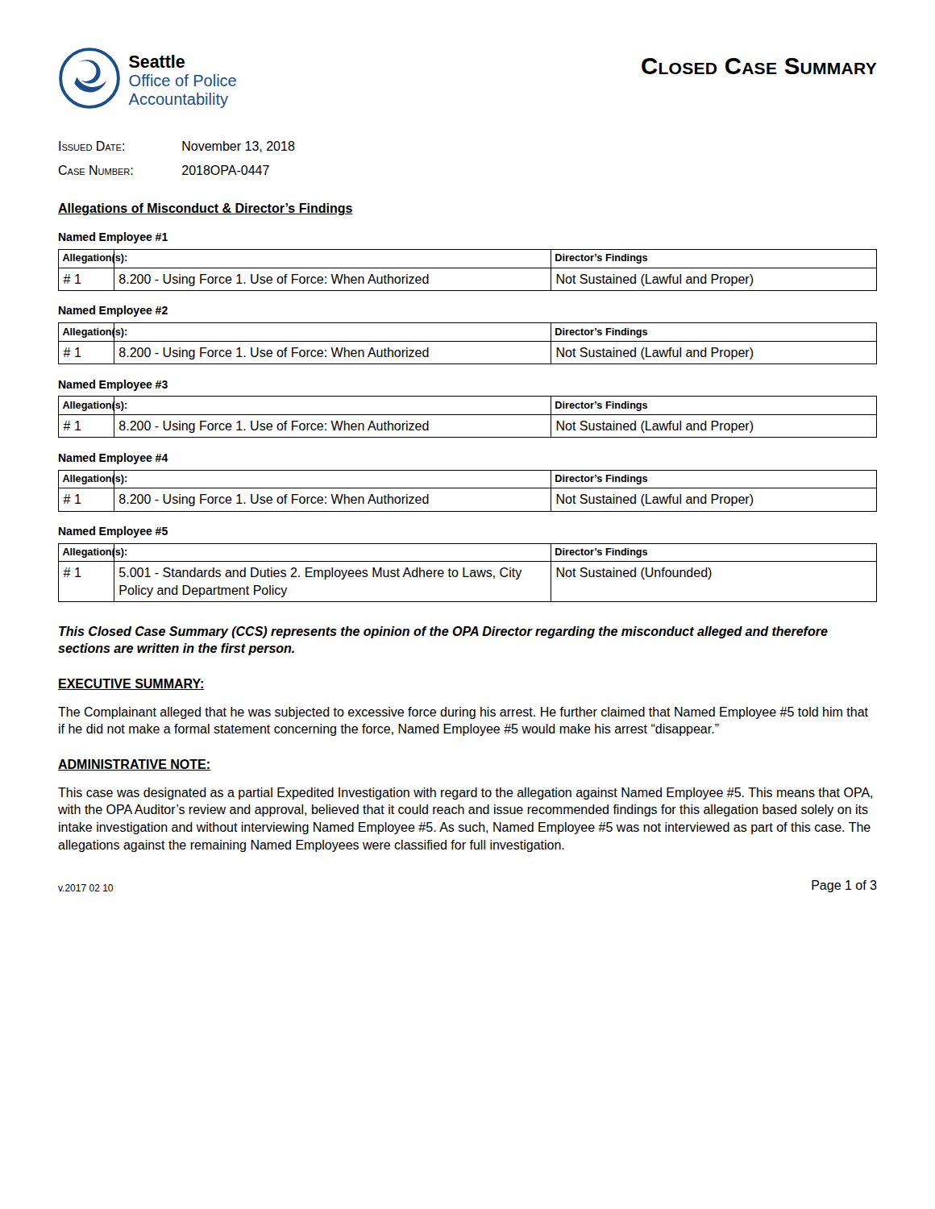Seattle Office of Police Accountability
Closed Case Summary
Issued Date: November 13, 2018
Case Number: 2018OPA-0447
Allegations of Misconduct & Director’s Findings
Named Employee #1
| Allegation(s): | | Director’s Findings |
| --- | --- | --- |
| # 1 | 8.200 - Using Force 1. Use of Force: When Authorized | Not Sustained (Lawful and Proper) |
Named Employee #2
| Allegation(s): | | Director’s Findings |
| --- | --- | --- |
| # 1 | 8.200 - Using Force 1. Use of Force: When Authorized | Not Sustained (Lawful and Proper) |
Named Employee #3
| Allegation(s): | | Director’s Findings |
| --- | --- | --- |
| # 1 | 8.200 - Using Force 1. Use of Force: When Authorized | Not Sustained (Lawful and Proper) |
Named Employee #4
| Allegation(s): | | Director’s Findings |
| --- | --- | --- |
| # 1 | 8.200 - Using Force 1. Use of Force: When Authorized | Not Sustained (Lawful and Proper) |
Named Employee #5
| Allegation(s): | | Director’s Findings |
| --- | --- | --- |
| # 1 | 5.001 - Standards and Duties 2. Employees Must Adhere to Laws, City Policy and Department Policy | Not Sustained (Unfounded) |
This Closed Case Summary (CCS) represents the opinion of the OPA Director regarding the misconduct alleged and therefore sections are written in the first person.
EXECUTIVE SUMMARY:
The Complainant alleged that he was subjected to excessive force during his arrest. He further claimed that Named Employee #5 told him that if he did not make a formal statement concerning the force, Named Employee #5 would make his arrest “disappear.”
ADMINISTRATIVE NOTE:
This case was designated as a partial Expedited Investigation with regard to the allegation against Named Employee #5. This means that OPA, with the OPA Auditor’s review and approval, believed that it could reach and issue recommended findings for this allegation based solely on its intake investigation and without interviewing Named Employee #5. As such, Named Employee #5 was not interviewed as part of this case. The allegations against the remaining Named Employees were classified for full investigation.
v.2017 02 10
Page 1 of 3